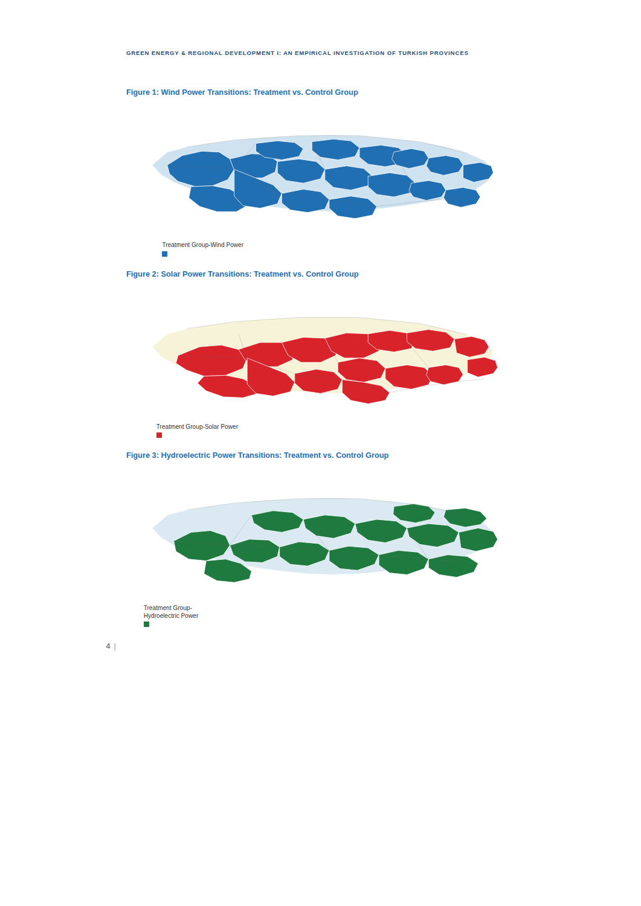Green Energy & Regional Development I: An Empirical Investigation of Turkish Provinces
Figure 1: Wind Power Transitions: Treatment vs. Control Group
Treatment Group-Wind Power
Figure 2: Solar Power Transitions: Treatment vs. Control Group
Treatment Group-Solar Power
Figure 3: Hydroelectric Power Transitions: Treatment vs. Control Group
Treatment Group-
Hydroelectric Power
4 |